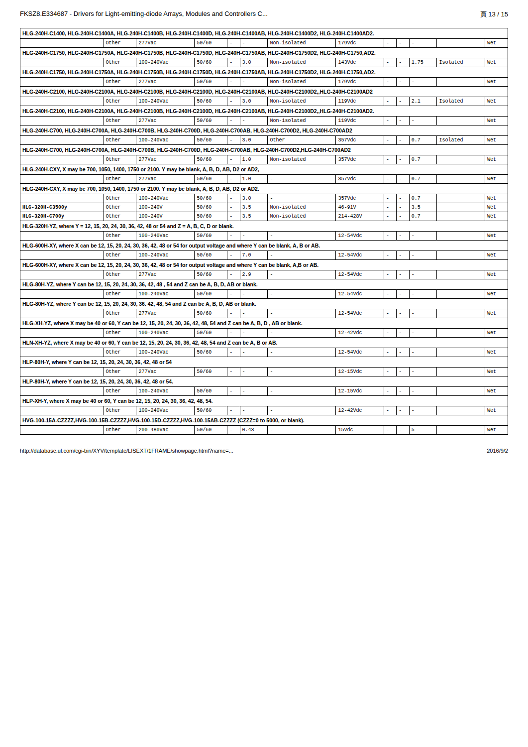頁 13 / 15 FKSZ8.E334687 - Drivers for Light-emitting-diode Arrays, Modules and Controllers C...
| HLG-240H-C1400, HLG-240H-C1400A, HLG-240H-C1400B, HLG-240H-C1400D, HLG-240H-C1400AB, HLG-240H-C1400D2, HLG-240H-C1400AD2. |
| | Other | 277Vac | 50/60 | - | - | Non-isolated | 179Vdc | - | - | - | | Wet |
| HLG-240H-C1750, HLG-240H-C1750A, HLG-240H-C1750B, HLG-240H-C1750D, HLG-240H-C1750AB, HLG-240H-C1750D2, HLG-240H-C1750,AD2. |
| | Other | 100-240Vac | 50/60 | - | 3.0 | Non-isolated | 143Vdc | - | - | 1.75 | Isolated | Wet |
| HLG-240H-C1750, HLG-240H-C1750A, HLG-240H-C1750B, HLG-240H-C1750D, HLG-240H-C1750AB, HLG-240H-C1750D2, HLG-240H-C1750,AD2. |
| | Other | 277Vac | 50/60 | - | - | Non-isolated | 179Vdc | - | - | - | | Wet |
| HLG-240H-C2100, HLG-240H-C2100A, HLG-240H-C2100B, HLG-240H-C2100D, HLG-240H-C2100AB, HLG-240H-C2100D2,,HLG-240H-C2100AD2 |
| | Other | 100-240Vac | 50/60 | - | 3.0 | Non-isolated | 119Vdc | - | - | 2.1 | Isolated | Wet |
| HLG-240H-C2100, HLG-240H-C2100A, HLG-240H-C2100B, HLG-240H-C2100D, HLG-240H-C2100AB, HLG-240H-C2100D2,,HLG-240H-C2100AD2. |
| | Other | 277Vac | 50/60 | - | - | Non-isolated | 119Vdc | - | - | - | | Wet |
| HLG-240H-C700, HLG-240H-C700A, HLG-240H-C700B, HLG-240H-C700D, HLG-240H-C700AB, HLG-240H-C700D2, HLG-240H-C700AD2 |
| | Other | 100-240Vac | 50/60 | - | 3.0 | Other | 357Vdc | - | - | 0.7 | Isolated | Wet |
| HLG-240H-C700, HLG-240H-C700A, HLG-240H-C700B, HLG-240H-C700D, HLG-240H-C700AB, HLG-240H-C700D2,HLG-240H-C700AD2 |
| | Other | 277Vac | 50/60 | - | 1.0 | Non-isolated | 357Vdc | - | - | 0.7 | | Wet |
| HLG-240H-CXY, X may be 700, 1050, 1400, 1750 or 2100. Y may be blank, A, B, D, AB, D2 or AD2, |
| | Other | 277Vac | 50/60 | - | 1.0 | - | 357Vdc | - | - | 0.7 | | Wet |
| HLG-240H-CXY, X may be 700, 1050, 1400, 1750 or 2100. Y may be blank, A, B, D, AB, D2 or AD2. |
| | Other | 100-240Vac | 50/60 | - | 3.0 | - | 357Vdc | - | - | 0.7 | | Wet |
| HLG-320H-C3500y | Other | 100-240V | 50/60 | - | 3.5 | Non-isolated | 46-91V | - | - | 3.5 | | Wet |
| HLG-320H-C700y | Other | 100-240V | 50/60 | - | 3.5 | Non-isolated | 214-428V | - | - | 0.7 | | Wet |
| HLG-320H-YZ, where Y = 12, 15, 20, 24, 30, 36, 42, 48 or 54 and Z = A, B, C, D or blank. |
| | Other | 100-240Vac | 50/60 | - | - | - | 12-54Vdc | - | - | - | | Wet |
| HLG-600H-XY, where X can be 12, 15, 20, 24, 30, 36, 42, 48 or 54 for output voltage and where Y can be blank, A, B or AB. |
| | Other | 100-240Vac | 50/60 | - | 7.0 | - | 12-54Vdc | - | - | - | | Wet |
| HLG-600H-XY, where X can be 12, 15, 20, 24, 30, 36, 42, 48 or 54 for output voltage and where Y can be blank, A,B or AB. |
| | Other | 277Vac | 50/60 | - | 2.9 | - | 12-54Vdc | - | - | - | | Wet |
| HLG-80H-YZ, where Y can be 12, 15, 20, 24, 30, 36, 42, 48 , 54 and Z can be A, B, D, AB or blank. |
| | Other | 100-240Vac | 50/60 | - | - | - | 12-54Vdc | - | - | - | | Wet |
| HLG-80H-YZ, where Y can be 12, 15, 20, 24, 30, 36. 42, 48, 54 and Z can be A, B, D, AB or blank. |
| | Other | 277Vac | 50/60 | - | - | - | 12-54Vdc | - | - | - | | Wet |
| HLG-XH-YZ, where X may be 40 or 60, Y can be 12, 15, 20, 24, 30, 36, 42, 48, 54 and Z can be A, B, D , AB or blank. |
| | Other | 100-240Vac | 50/60 | - | - | - | 12-42Vdc | - | - | - | | Wet |
| HLN-XH-YZ, where X may be 40 or 60, Y can be 12, 15, 20, 24, 30, 36, 42, 48, 54 and Z can be A, B or AB. |
| | Other | 100-240Vac | 50/60 | - | - | - | 12-54Vdc | - | - | - | | Wet |
| HLP-80H-Y, where Y can be 12, 15, 20, 24, 30, 36, 42, 48 or 54 |
| | Other | 277Vac | 50/60 | - | - | - | 12-15Vdc | - | - | - | | Wet |
| HLP-80H-Y, where Y can be 12, 15, 20, 24, 30, 36, 42, 48 or 54. |
| | Other | 100-240Vac | 50/60 | - | - | - | 12-15Vdc | - | - | - | | Wet |
| HLP-XH-Y, where X may be 40 or 60, Y can be 12, 15, 20, 24, 30, 36, 42, 48, 54. |
| | Other | 100-240Vac | 50/60 | - | - | - | 12-42Vdc | - | - | - | | Wet |
| HVG-100-15A-CZZZZ,HVG-100-15B-CZZZZ,HVG-100-15D-CZZZZ,HVG-100-15AB-CZZZZ (CZZZ=0 to 5000, or blank). |
| | Other | 200-480Vac | 50/60 | - | 0.43 | - | 15Vdc | - | - | 5 | | Wet |
2016/9/2 http://database.ul.com/cgi-bin/XYV/template/LISEXT/1FRAME/showpage.html?name=...